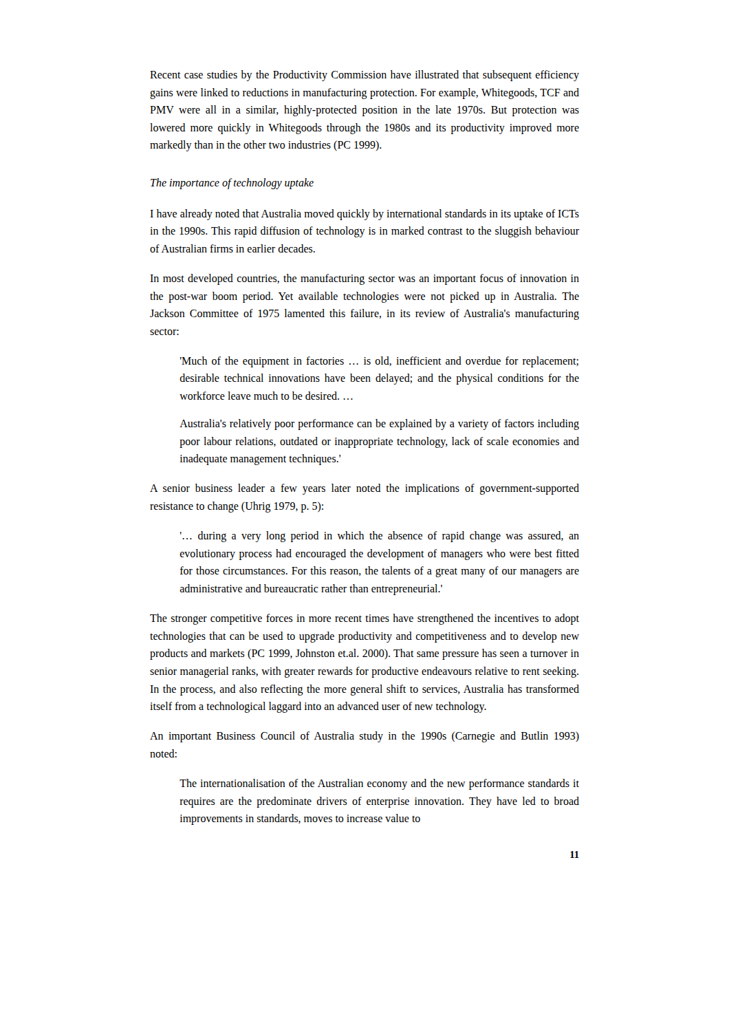Recent case studies by the Productivity Commission have illustrated that subsequent efficiency gains were linked to reductions in manufacturing protection. For example, Whitegoods, TCF and PMV were all in a similar, highly-protected position in the late 1970s. But protection was lowered more quickly in Whitegoods through the 1980s and its productivity improved more markedly than in the other two industries (PC 1999).
The importance of technology uptake
I have already noted that Australia moved quickly by international standards in its uptake of ICTs in the 1990s. This rapid diffusion of technology is in marked contrast to the sluggish behaviour of Australian firms in earlier decades.
In most developed countries, the manufacturing sector was an important focus of innovation in the post-war boom period. Yet available technologies were not picked up in Australia. The Jackson Committee of 1975 lamented this failure, in its review of Australia's manufacturing sector:
'Much of the equipment in factories … is old, inefficient and overdue for replacement; desirable technical innovations have been delayed; and the physical conditions for the workforce leave much to be desired. …
Australia's relatively poor performance can be explained by a variety of factors including poor labour relations, outdated or inappropriate technology, lack of scale economies and inadequate management techniques.'
A senior business leader a few years later noted the implications of government-supported resistance to change (Uhrig 1979, p. 5):
'… during a very long period in which the absence of rapid change was assured, an evolutionary process had encouraged the development of managers who were best fitted for those circumstances. For this reason, the talents of a great many of our managers are administrative and bureaucratic rather than entrepreneurial.'
The stronger competitive forces in more recent times have strengthened the incentives to adopt technologies that can be used to upgrade productivity and competitiveness and to develop new products and markets (PC 1999, Johnston et.al. 2000). That same pressure has seen a turnover in senior managerial ranks, with greater rewards for productive endeavours relative to rent seeking. In the process, and also reflecting the more general shift to services, Australia has transformed itself from a technological laggard into an advanced user of new technology.
An important Business Council of Australia study in the 1990s (Carnegie and Butlin 1993) noted:
The internationalisation of the Australian economy and the new performance standards it requires are the predominate drivers of enterprise innovation. They have led to broad improvements in standards, moves to increase value to
11